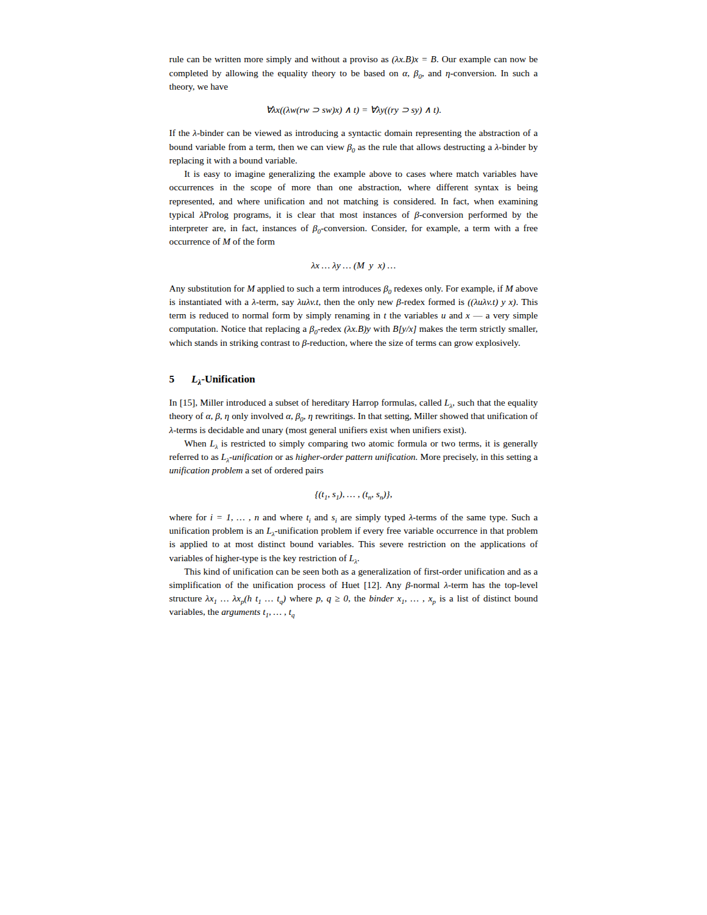rule can be written more simply and without a proviso as (λx.B)x = B. Our example can now be completed by allowing the equality theory to be based on α, β0, and η-conversion. In such a theory, we have
∀λx((λw(rw ⊃ sw)x) ∧ t) = ∀λy((ry ⊃ sy) ∧ t).
If the λ-binder can be viewed as introducing a syntactic domain representing the abstraction of a bound variable from a term, then we can view β0 as the rule that allows destructing a λ-binder by replacing it with a bound variable.
It is easy to imagine generalizing the example above to cases where match variables have occurrences in the scope of more than one abstraction, where different syntax is being represented, and where unification and not matching is considered. In fact, when examining typical λ Prolog programs, it is clear that most instances of β-conversion performed by the interpreter are, in fact, instances of β0-conversion. Consider, for example, a term with a free occurrence of M of the form
λx … λy … (M y x) …
Any substitution for M applied to such a term introduces β0 redexes only. For example, if M above is instantiated with a λ-term, say λuλv.t, then the only new β-redex formed is ((λuλv.t) y x). This term is reduced to normal form by simply renaming in t the variables u and x — a very simple computation. Notice that replacing a β0-redex (λx.B)y with B[y/x] makes the term strictly smaller, which stands in striking contrast to β-reduction, where the size of terms can grow explosively.
5 Lλ-Unification
In [15], Miller introduced a subset of hereditary Harrop formulas, called Lλ, such that the equality theory of α, β, η only involved α, β0, η rewritings. In that setting, Miller showed that unification of λ-terms is decidable and unary (most general unifiers exist when unifiers exist).
When Lλ is restricted to simply comparing two atomic formula or two terms, it is generally referred to as Lλ-unification or as higher-order pattern unification. More precisely, in this setting a unification problem a set of ordered pairs
{(t1, s1), … , (tn, sn)},
where for i = 1, … , n and where ti and si are simply typed λ-terms of the same type. Such a unification problem is an Lλ-unification problem if every free variable occurrence in that problem is applied to at most distinct bound variables. This severe restriction on the applications of variables of higher-type is the key restriction of Lλ.
This kind of unification can be seen both as a generalization of first-order unification and as a simplification of the unification process of Huet [12]. Any β-normal λ-term has the top-level structure λx1 … λxp(h t1 … tq) where p, q ≥ 0, the binder x1, … , xp is a list of distinct bound variables, the arguments t1, … , tq